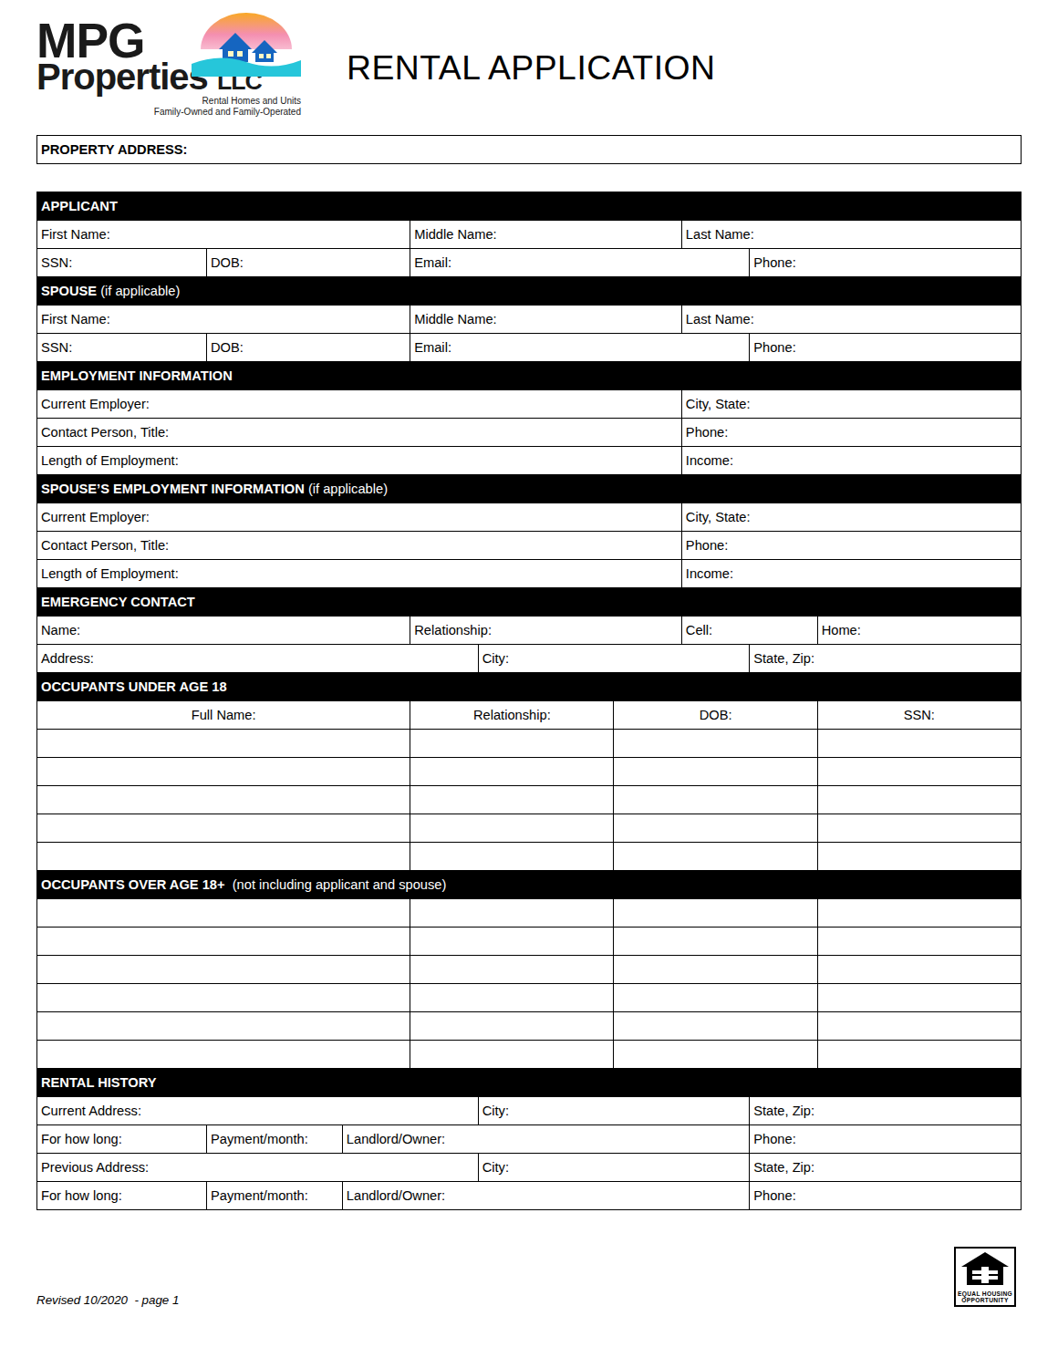MPG
Properties LLC
Rental Homes and Units
Family-Owned and Family-Operated
RENTAL APPLICATION
| PROPERTY ADDRESS: |
| APPLICANT |
| First Name: | Middle Name: | Last Name: |
| SSN: | DOB: | Email: | Phone: |
| SPOUSE (if applicable) |
| First Name: | Middle Name: | Last Name: |
| SSN: | DOB: | Email: | Phone: |
| EMPLOYMENT INFORMATION |
| Current Employer: | City, State: |
| Contact Person, Title: | Phone: |
| Length of Employment: | Income: |
| SPOUSE’S EMPLOYMENT INFORMATION (if applicable) |
| Current Employer: | City, State: |
| Contact Person, Title: | Phone: |
| Length of Employment: | Income: |
| EMERGENCY CONTACT |
| Name: | Relationship: | Cell: | Home: |
| Address: | City: | State, Zip: |
| OCCUPANTS UNDER AGE 18 |
| Full Name: | Relationship: | DOB: | SSN: |
| OCCUPANTS OVER AGE 18+ (not including applicant and spouse) |
| RENTAL HISTORY |
| Current Address: | City: | State, Zip: |
| For how long: | Payment/month: | Landlord/Owner: | Phone: |
| Previous Address: | City: | State, Zip: |
| For how long: | Payment/month: | Landlord/Owner: | Phone: |
Revised 10/2020 - page 1
EQUAL HOUSING
OPPORTUNITY